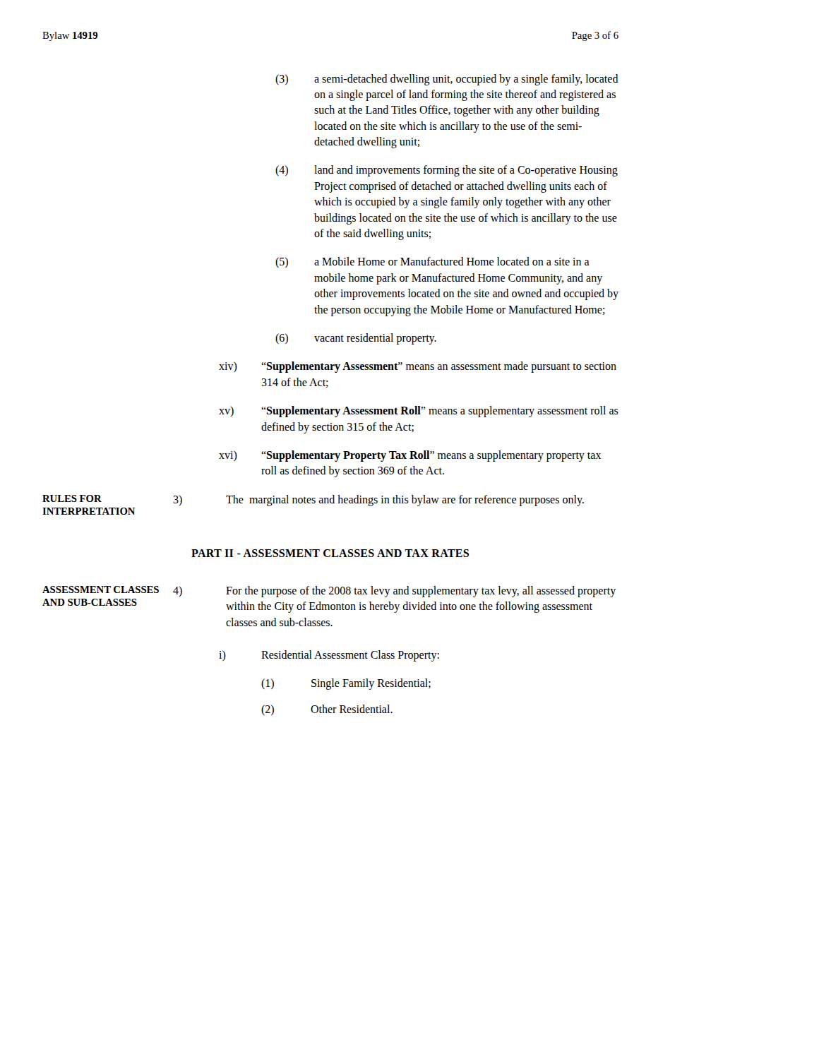Bylaw 14919
Page 3 of 6
(3)
a semi-detached dwelling unit, occupied by a single family, located on a single parcel of land forming the site thereof and registered as such at the Land Titles Office, together with any other building located on the site which is ancillary to the use of the semi-detached dwelling unit;
(4)
land and improvements forming the site of a Co-operative Housing Project comprised of detached or attached dwelling units each of which is occupied by a single family only together with any other buildings located on the site the use of which is ancillary to the use of the said dwelling units;
(5)
a Mobile Home or Manufactured Home located on a site in a mobile home park or Manufactured Home Community, and any other improvements located on the site and owned and occupied by the person occupying the Mobile Home or Manufactured Home;
(6)
vacant residential property.
xiv)
“Supplementary Assessment” means an assessment made pursuant to section 314 of the Act;
xv)
“Supplementary Assessment Roll” means a supplementary assessment roll as defined by section 315 of the Act;
xvi)
“Supplementary Property Tax Roll” means a supplementary property tax roll as defined by section 369 of the Act.
RULES FOR INTERPRETATION
3)
The marginal notes and headings in this bylaw are for reference purposes only.
PART II - ASSESSMENT CLASSES AND TAX RATES
ASSESSMENT CLASSES AND SUB-CLASSES
4)
For the purpose of the 2008 tax levy and supplementary tax levy, all assessed property within the City of Edmonton is hereby divided into one the following assessment classes and sub-classes.
i)
Residential Assessment Class Property:
(1)
Single Family Residential;
(2)
Other Residential.